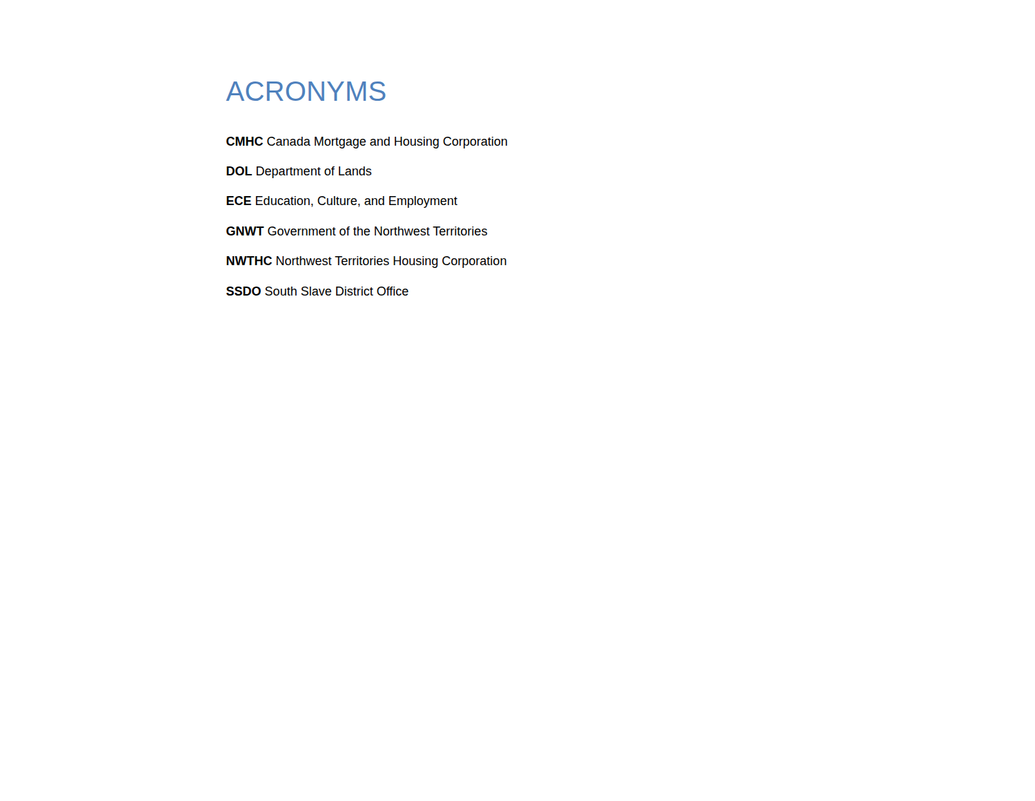ACRONYMS
CMHC Canada Mortgage and Housing Corporation
DOL Department of Lands
ECE Education, Culture, and Employment
GNWT Government of the Northwest Territories
NWTHC Northwest Territories Housing Corporation
SSDO South Slave District Office